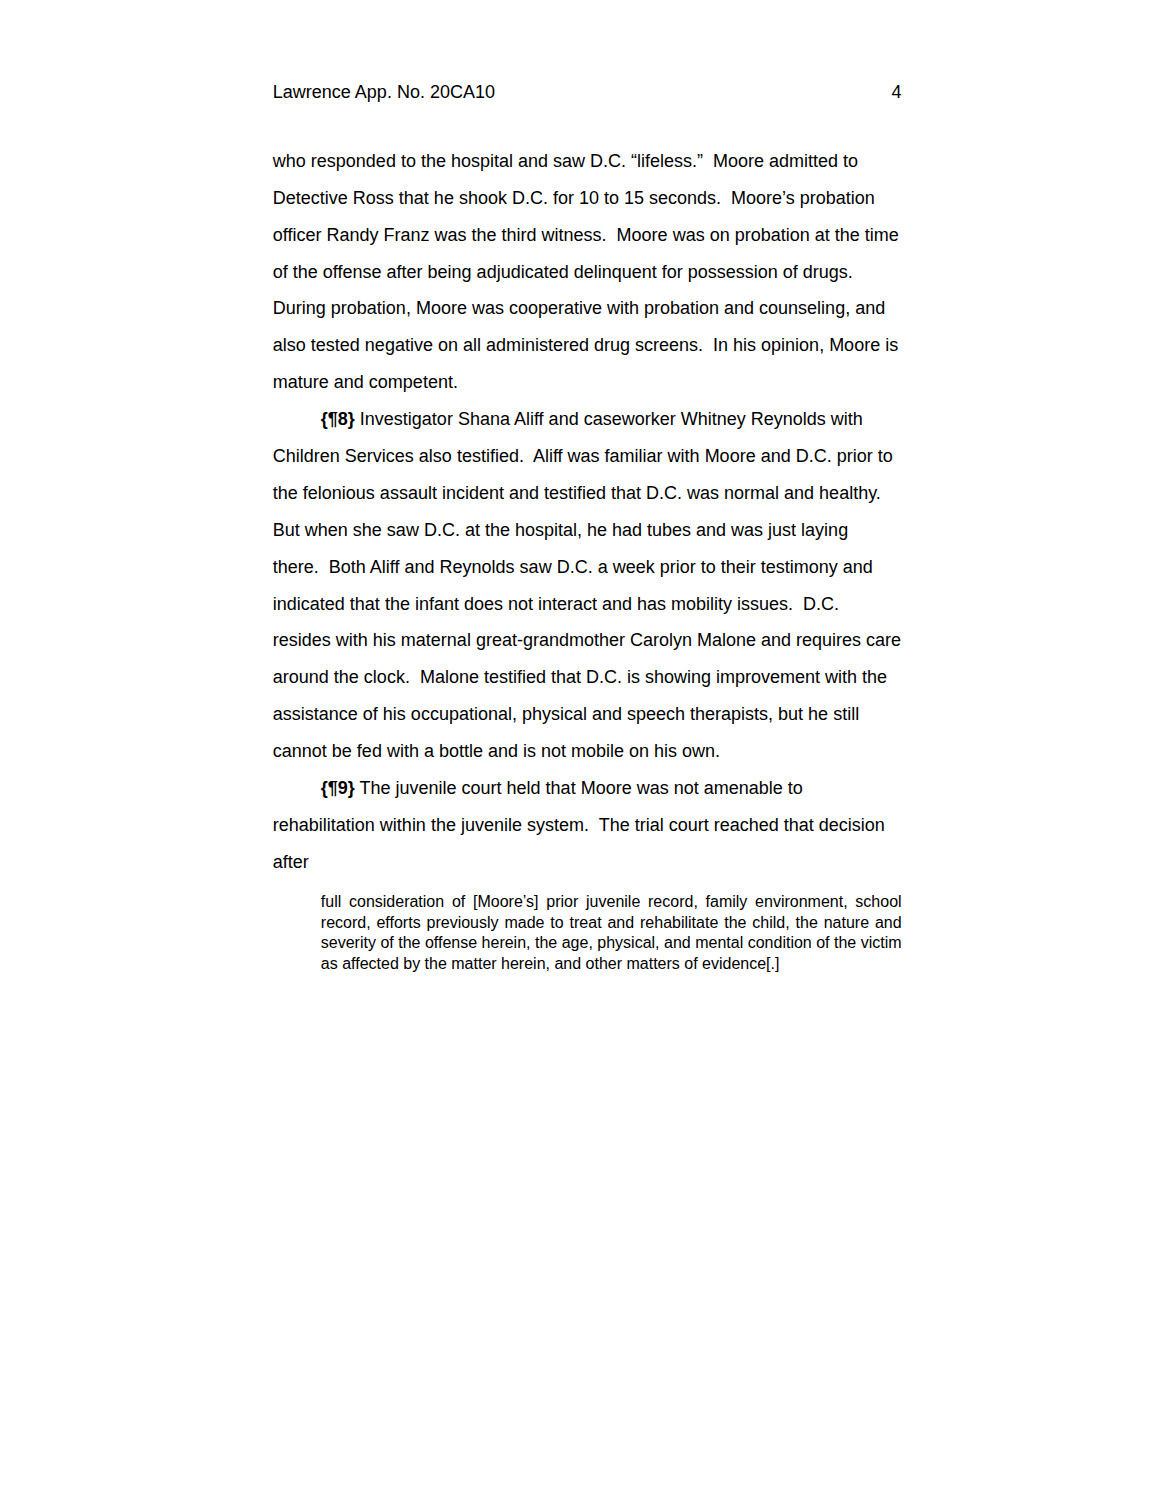Lawrence App. No. 20CA10 4
who responded to the hospital and saw D.C. “lifeless.” Moore admitted to Detective Ross that he shook D.C. for 10 to 15 seconds. Moore’s probation officer Randy Franz was the third witness. Moore was on probation at the time of the offense after being adjudicated delinquent for possession of drugs. During probation, Moore was cooperative with probation and counseling, and also tested negative on all administered drug screens. In his opinion, Moore is mature and competent.
{¶8} Investigator Shana Aliff and caseworker Whitney Reynolds with Children Services also testified. Aliff was familiar with Moore and D.C. prior to the felonious assault incident and testified that D.C. was normal and healthy. But when she saw D.C. at the hospital, he had tubes and was just laying there. Both Aliff and Reynolds saw D.C. a week prior to their testimony and indicated that the infant does not interact and has mobility issues. D.C. resides with his maternal great-grandmother Carolyn Malone and requires care around the clock. Malone testified that D.C. is showing improvement with the assistance of his occupational, physical and speech therapists, but he still cannot be fed with a bottle and is not mobile on his own.
{¶9} The juvenile court held that Moore was not amenable to rehabilitation within the juvenile system. The trial court reached that decision after
full consideration of [Moore’s] prior juvenile record, family environment, school record, efforts previously made to treat and rehabilitate the child, the nature and severity of the offense herein, the age, physical, and mental condition of the victim as affected by the matter herein, and other matters of evidence[.]